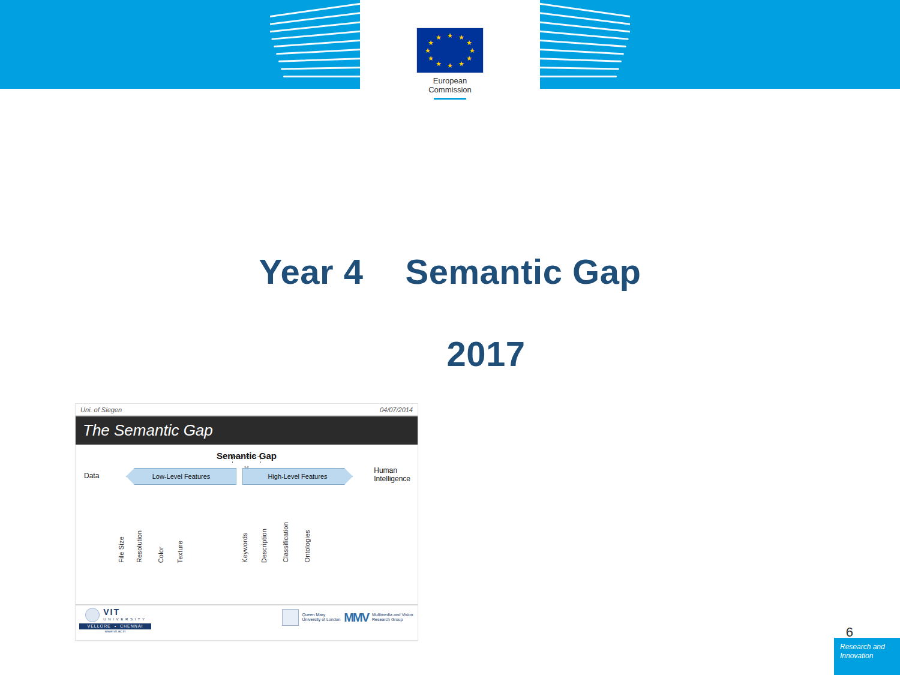★ ★ ★ ★ ★ ★ ★ ★ ★ ★ ★ ★
European
Commission
Year 4 Semantic Gap 2017
Uni. of Siegen 04/07/2014
The Semantic Gap
Semantic Gap
Data
Low-Level Features
↔
High-Level Features
Human
Intelligence
File Size Resolution Color Texture Keywords Description Classification Ontologies
VIT
U N I V E R S I T Y
VELLORE • CHENNAI
www.vit.ac.in
Queen Mary
University of London MMV Multimedia and Vision Research Group
6
Research and
Innovation